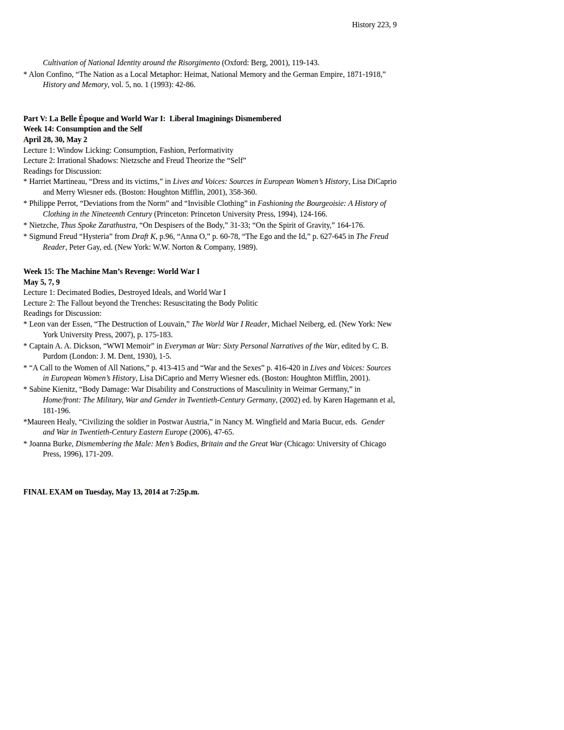History 223, 9
Cultivation of National Identity around the Risorgimento (Oxford: Berg, 2001), 119-143.
* Alon Confino, “The Nation as a Local Metaphor: Heimat, National Memory and the German Empire, 1871-1918,” History and Memory, vol. 5, no. 1 (1993): 42-86.
Part V: La Belle Époque and World War I: Liberal Imaginings Dismembered
Week 14: Consumption and the Self
April 28, 30, May 2
Lecture 1: Window Licking: Consumption, Fashion, Performativity
Lecture 2: Irrational Shadows: Nietzsche and Freud Theorize the “Self”
Readings for Discussion:
* Harriet Martineau, “Dress and its victims,” in Lives and Voices: Sources in European Women’s History, Lisa DiCaprio and Merry Wiesner eds. (Boston: Houghton Mifflin, 2001), 358-360.
* Philippe Perrot, “Deviations from the Norm” and “Invisible Clothing” in Fashioning the Bourgeoisie: A History of Clothing in the Nineteenth Century (Princeton: Princeton University Press, 1994), 124-166.
* Nietzche, Thus Spoke Zarathustra, “On Despisers of the Body,” 31-33; “On the Spirit of Gravity,” 164-176.
* Sigmund Freud “Hysteria” from Draft K, p.96, “Anna O,” p. 60-78, “The Ego and the Id,” p. 627-645 in The Freud Reader, Peter Gay, ed. (New York: W.W. Norton & Company, 1989).
Week 15: The Machine Man’s Revenge: World War I
May 5, 7, 9
Lecture 1: Decimated Bodies, Destroyed Ideals, and World War I
Lecture 2: The Fallout beyond the Trenches: Resuscitating the Body Politic
Readings for Discussion:
* Leon van der Essen, “The Destruction of Louvain,” The World War I Reader, Michael Neiberg, ed. (New York: New York University Press, 2007), p. 175-183.
* Captain A. A. Dickson, “WWI Memoir” in Everyman at War: Sixty Personal Narratives of the War, edited by C. B. Purdom (London: J. M. Dent, 1930), 1-5.
* “A Call to the Women of All Nations,” p. 413-415 and “War and the Sexes” p. 416-420 in Lives and Voices: Sources in European Women’s History, Lisa DiCaprio and Merry Wiesner eds. (Boston: Houghton Mifflin, 2001).
* Sabine Kienitz, “Body Damage: War Disability and Constructions of Masculinity in Weimar Germany,” in Home/front: The Military, War and Gender in Twentieth-Century Germany, (2002) ed. by Karen Hagemann et al, 181-196.
*Maureen Healy, “Civilizing the soldier in Postwar Austria,” in Nancy M. Wingfield and Maria Bucur, eds. Gender and War in Twentieth-Century Eastern Europe (2006), 47-65.
* Joanna Burke, Dismembering the Male: Men’s Bodies, Britain and the Great War (Chicago: University of Chicago Press, 1996), 171-209.
FINAL EXAM on Tuesday, May 13, 2014 at 7:25p.m.